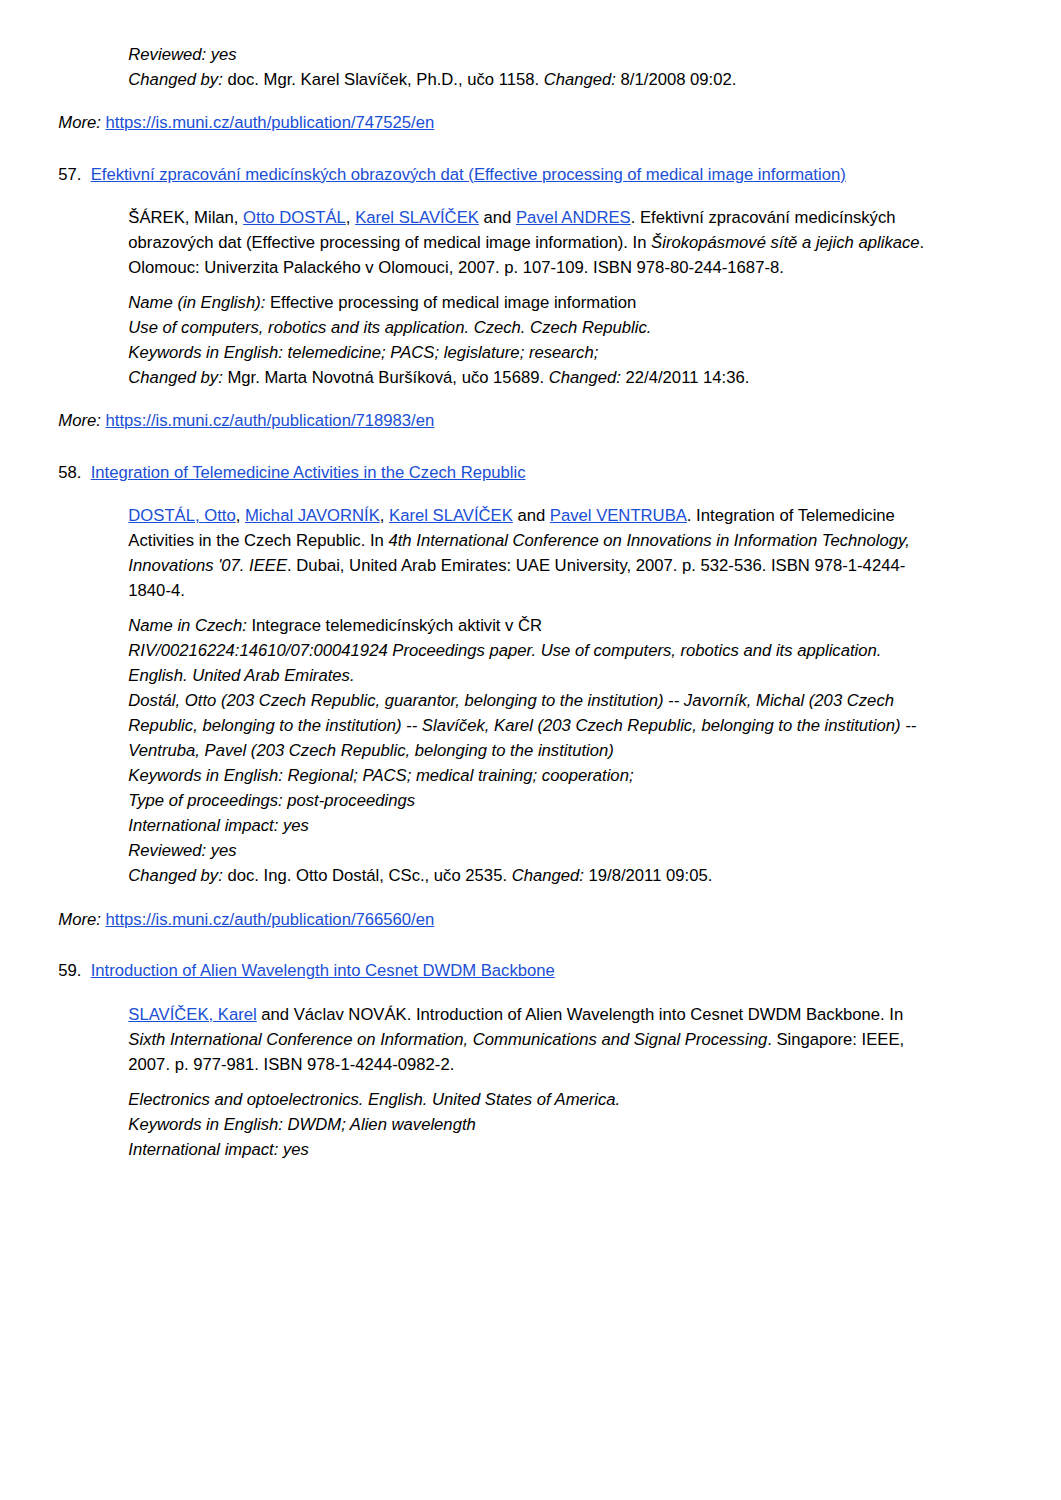Reviewed: yes
Changed by: doc. Mgr. Karel Slavíček, Ph.D., učo 1158. Changed: 8/1/2008 09:02.
More: https://is.muni.cz/auth/publication/747525/en
57. Efektivní zpracování medicínských obrazových dat (Effective processing of medical image information)
ŠÁREK, Milan, Otto DOSTÁL, Karel SLAVÍČEK and Pavel ANDRES. Efektivní zpracování medicínských obrazových dat (Effective processing of medical image information). In Širokopásmové sítě a jejich aplikace. Olomouc: Univerzita Palackého v Olomouci, 2007. p. 107-109. ISBN 978-80-244-1687-8.
Name (in English): Effective processing of medical image information
Use of computers, robotics and its application. Czech. Czech Republic.
Keywords in English: telemedicine; PACS; legislature; research;
Changed by: Mgr. Marta Novotná Buršíková, učo 15689. Changed: 22/4/2011 14:36.
More: https://is.muni.cz/auth/publication/718983/en
58. Integration of Telemedicine Activities in the Czech Republic
DOSTÁL, Otto, Michal JAVORNÍK, Karel SLAVÍČEK and Pavel VENTRUBA. Integration of Telemedicine Activities in the Czech Republic. In 4th International Conference on Innovations in Information Technology, Innovations '07. IEEE. Dubai, United Arab Emirates: UAE University, 2007. p. 532-536. ISBN 978-1-4244-1840-4.
Name in Czech: Integrace telemedicínských aktivit v ČR
RIV/00216224:14610/07:00041924 Proceedings paper. Use of computers, robotics and its application. English. United Arab Emirates.
Dostál, Otto (203 Czech Republic, guarantor, belonging to the institution) -- Javorník, Michal (203 Czech Republic, belonging to the institution) -- Slavíček, Karel (203 Czech Republic, belonging to the institution) -- Ventruba, Pavel (203 Czech Republic, belonging to the institution)
Keywords in English: Regional; PACS; medical training; cooperation;
Type of proceedings: post-proceedings
International impact: yes
Reviewed: yes
Changed by: doc. Ing. Otto Dostál, CSc., učo 2535. Changed: 19/8/2011 09:05.
More: https://is.muni.cz/auth/publication/766560/en
59. Introduction of Alien Wavelength into Cesnet DWDM Backbone
SLAVÍČEK, Karel and Václav NOVÁK. Introduction of Alien Wavelength into Cesnet DWDM Backbone. In Sixth International Conference on Information, Communications and Signal Processing. Singapore: IEEE, 2007. p. 977-981. ISBN 978-1-4244-0982-2.
Electronics and optoelectronics. English. United States of America.
Keywords in English: DWDM; Alien wavelength
International impact: yes